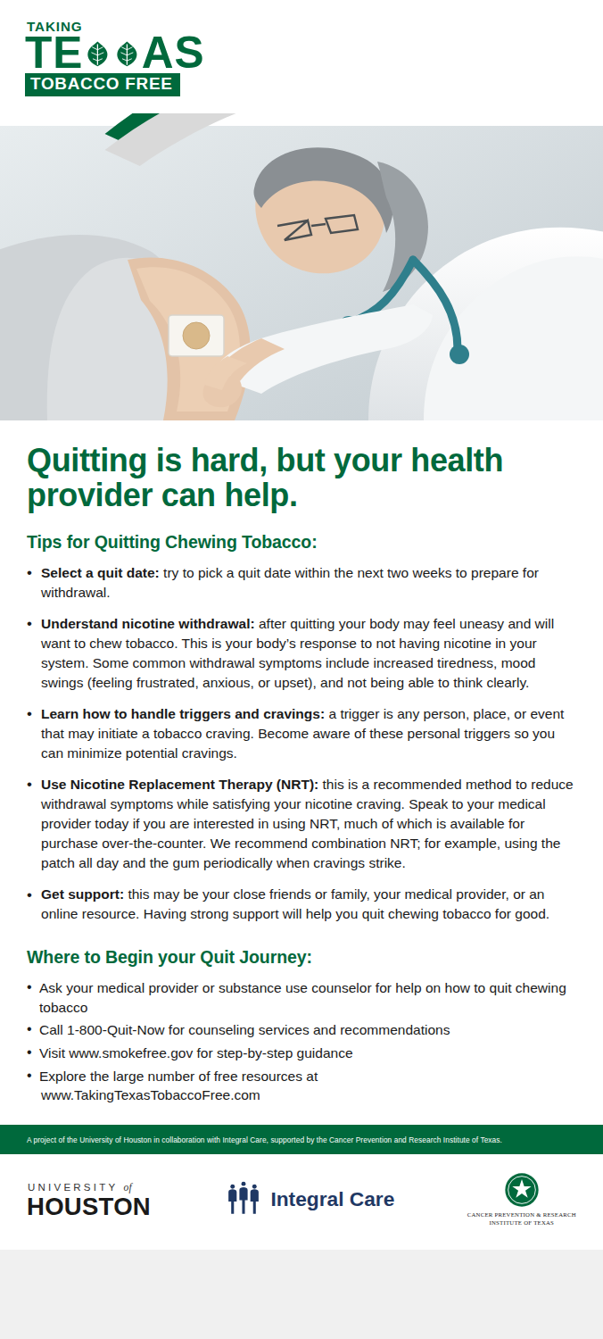Taking
TE AS
Tobacco Free
Quitting is hard, but your health provider can help.
Tips for Quitting Chewing Tobacco:
Select a quit date: try to pick a quit date within the next two weeks to prepare for withdrawal.
Understand nicotine withdrawal: after quitting your body may feel uneasy and will want to chew tobacco. This is your body’s response to not having nicotine in your system. Some common withdrawal symptoms include increased tiredness, mood swings (feeling frustrated, anxious, or upset), and not being able to think clearly.
Learn how to handle triggers and cravings: a trigger is any person, place, or event that may initiate a tobacco craving. Become aware of these personal triggers so you can minimize potential cravings.
Use Nicotine Replacement Therapy (NRT): this is a recommended method to reduce withdrawal symptoms while satisfying your nicotine craving. Speak to your medical provider today if you are interested in using NRT, much of which is available for purchase over-the-counter. We recommend combination NRT; for example, using the patch all day and the gum periodically when cravings strike.
Get support: this may be your close friends or family, your medical provider, or an online resource. Having strong support will help you quit chewing tobacco for good.
Where to Begin your Quit Journey:
Ask your medical provider or substance use counselor for help on how to quit chewing tobacco
Call 1-800-Quit-Now for counseling services and recommendations
Visit www.smokefree.gov for step-by-step guidance
Explore the large number of free resources at www.TakingTexasTobaccoFree.com
A project of the University of Houston in collaboration with Integral Care, supported by the Cancer Prevention and Research Institute of Texas.
University of
HOUSTON
Integral Care
Cancer Prevention & Research
Institute of Texas